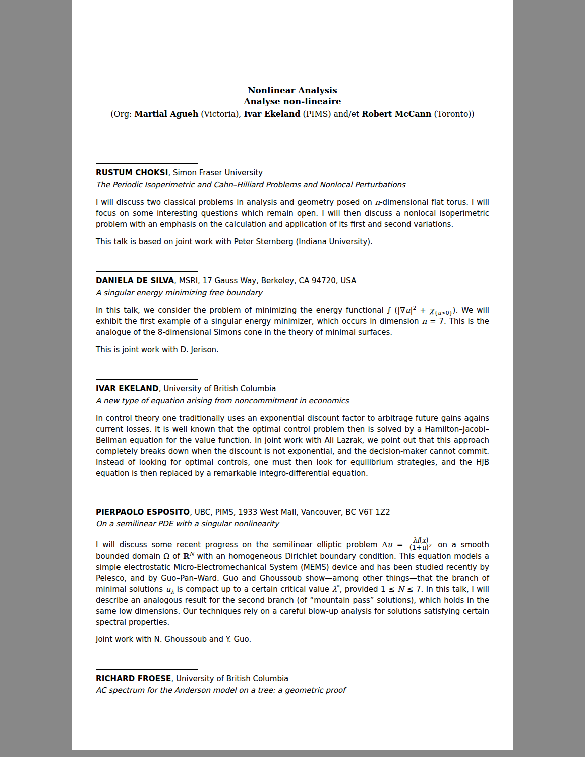Nonlinear Analysis
Analyse non-lineaire
(Org: Martial Agueh (Victoria), Ivar Ekeland (PIMS) and/et Robert McCann (Toronto))
RUSTUM CHOKSI, Simon Fraser University
The Periodic Isoperimetric and Cahn–Hilliard Problems and Nonlocal Perturbations
I will discuss two classical problems in analysis and geometry posed on n-dimensional flat torus. I will focus on some interesting questions which remain open. I will then discuss a nonlocal isoperimetric problem with an emphasis on the calculation and application of its first and second variations.
This talk is based on joint work with Peter Sternberg (Indiana University).
DANIELA DE SILVA, MSRI, 17 Gauss Way, Berkeley, CA 94720, USA
A singular energy minimizing free boundary
In this talk, we consider the problem of minimizing the energy functional ∫ (|∇u|2 + χ{u>0}). We will exhibit the first example of a singular energy minimizer, which occurs in dimension n = 7. This is the analogue of the 8-dimensional Simons cone in the theory of minimal surfaces.
This is joint work with D. Jerison.
IVAR EKELAND, University of British Columbia
A new type of equation arising from noncommitment in economics
In control theory one traditionally uses an exponential discount factor to arbitrage future gains agains current losses. It is well known that the optimal control problem then is solved by a Hamilton–Jacobi–Bellman equation for the value function. In joint work with Ali Lazrak, we point out that this approach completely breaks down when the discount is not exponential, and the decision-maker cannot commit. Instead of looking for optimal controls, one must then look for equilibrium strategies, and the HJB equation is then replaced by a remarkable integro-differential equation.
PIERPAOLO ESPOSITO, UBC, PIMS, 1933 West Mall, Vancouver, BC V6T 1Z2
On a semilinear PDE with a singular nonlinearity
I will discuss some recent progress on the semilinear elliptic problem Δu = λf(x)(1+u)2 on a smooth bounded domain Ω of ℝN with an homogeneous Dirichlet boundary condition. This equation models a simple electrostatic Micro-Electromechanical System (MEMS) device and has been studied recently by Pelesco, and by Guo–Pan–Ward. Guo and Ghoussoub show—among other things—that the branch of minimal solutions uλ is compact up to a certain critical value λ*, provided 1 ≤ N ≤ 7. In this talk, I will describe an analogous result for the second branch (of “mountain pass” solutions), which holds in the same low dimensions. Our techniques rely on a careful blow-up analysis for solutions satisfying certain spectral properties.
Joint work with N. Ghoussoub and Y. Guo.
RICHARD FROESE, University of British Columbia
AC spectrum for the Anderson model on a tree: a geometric proof